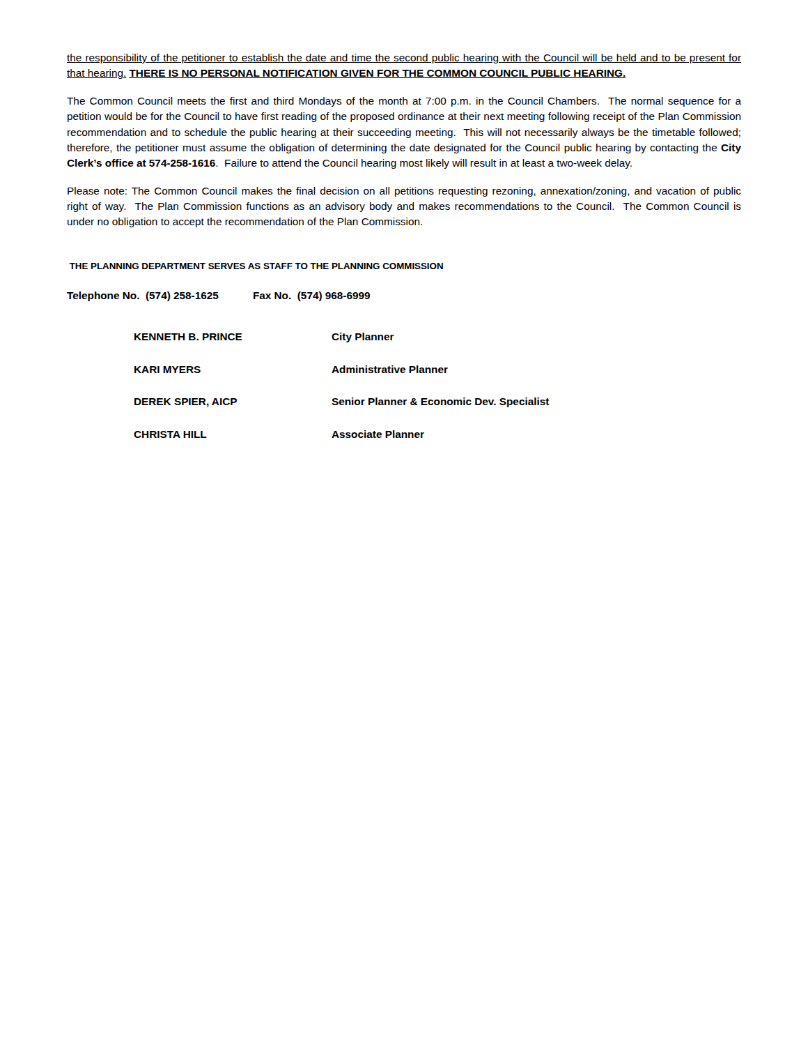the responsibility of the petitioner to establish the date and time the second public hearing with the Council will be held and to be present for that hearing. THERE IS NO PERSONAL NOTIFICATION GIVEN FOR THE COMMON COUNCIL PUBLIC HEARING.
The Common Council meets the first and third Mondays of the month at 7:00 p.m. in the Council Chambers. The normal sequence for a petition would be for the Council to have first reading of the proposed ordinance at their next meeting following receipt of the Plan Commission recommendation and to schedule the public hearing at their succeeding meeting. This will not necessarily always be the timetable followed; therefore, the petitioner must assume the obligation of determining the date designated for the Council public hearing by contacting the City Clerk’s office at 574-258-1616. Failure to attend the Council hearing most likely will result in at least a two-week delay.
Please note: The Common Council makes the final decision on all petitions requesting rezoning, annexation/zoning, and vacation of public right of way. The Plan Commission functions as an advisory body and makes recommendations to the Council. The Common Council is under no obligation to accept the recommendation of the Plan Commission.
THE PLANNING DEPARTMENT SERVES AS STAFF TO THE PLANNING COMMISSION
Telephone No. (574) 258-1625Fax No. (574) 968-6999
| KENNETH B. PRINCE | City Planner |
| KARI MYERS | Administrative Planner |
| DEREK SPIER, AICP | Senior Planner & Economic Dev. Specialist |
| CHRISTA HILL | Associate Planner |